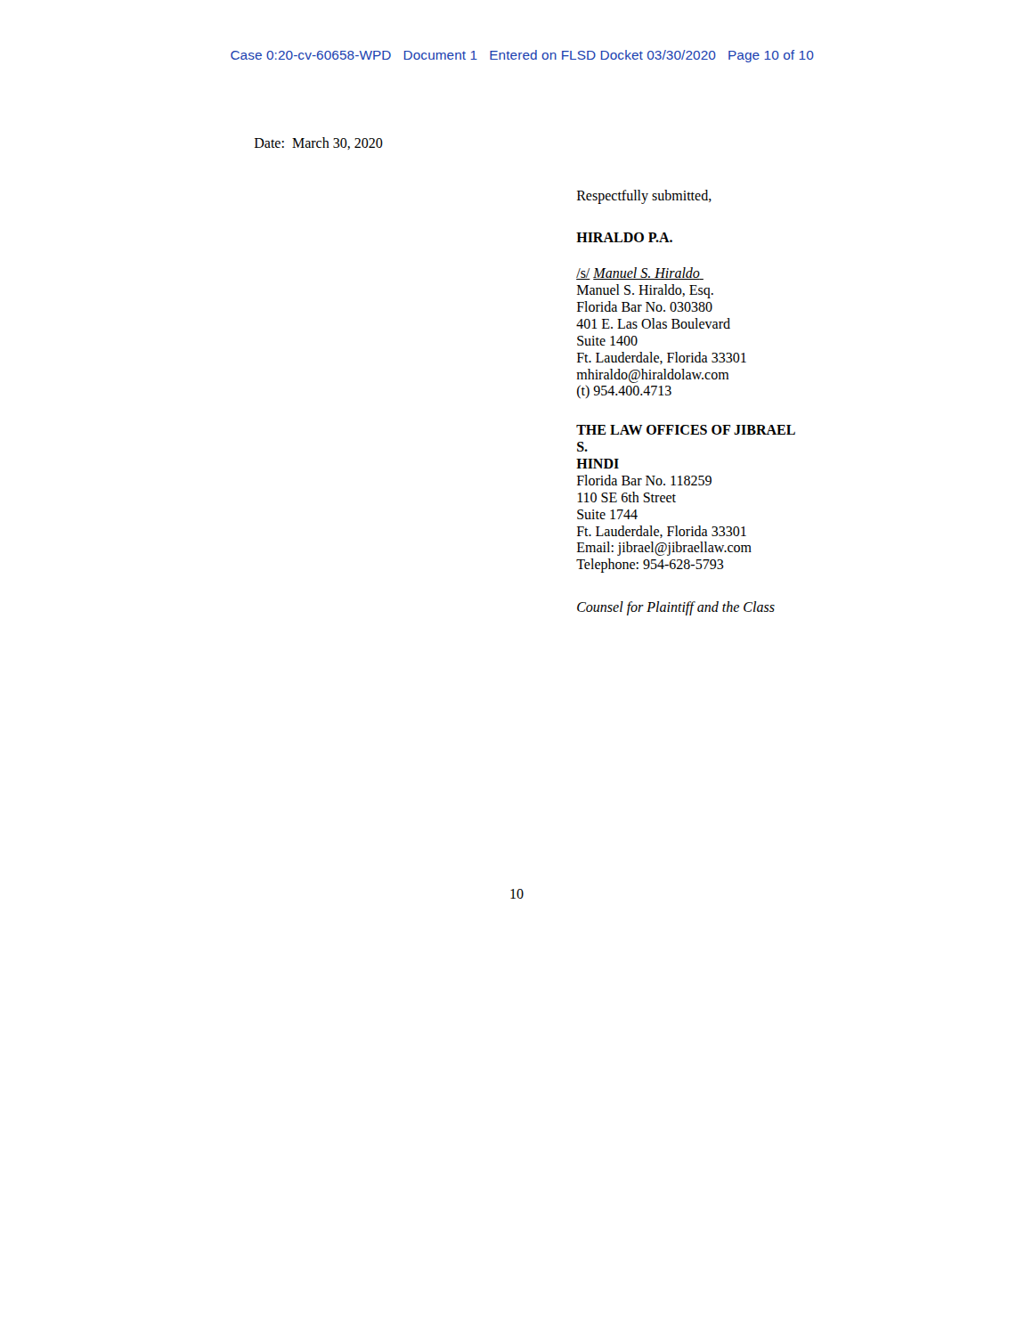Case 0:20-cv-60658-WPD Document 1 Entered on FLSD Docket 03/30/2020 Page 10 of 10
Date: March 30, 2020
Respectfully submitted,
HIRALDO P.A.
/s/ Manuel S. Hiraldo
Manuel S. Hiraldo, Esq.
Florida Bar No. 030380
401 E. Las Olas Boulevard
Suite 1400
Ft. Lauderdale, Florida 33301
mhiraldo@hiraldolaw.com
(t) 954.400.4713
THE LAW OFFICES OF JIBRAEL S.
HINDI
Florida Bar No. 118259
110 SE 6th Street
Suite 1744
Ft. Lauderdale, Florida 33301
Email: jibrael@jibraellaw.com
Telephone: 954-628-5793
Counsel for Plaintiff and the Class
10